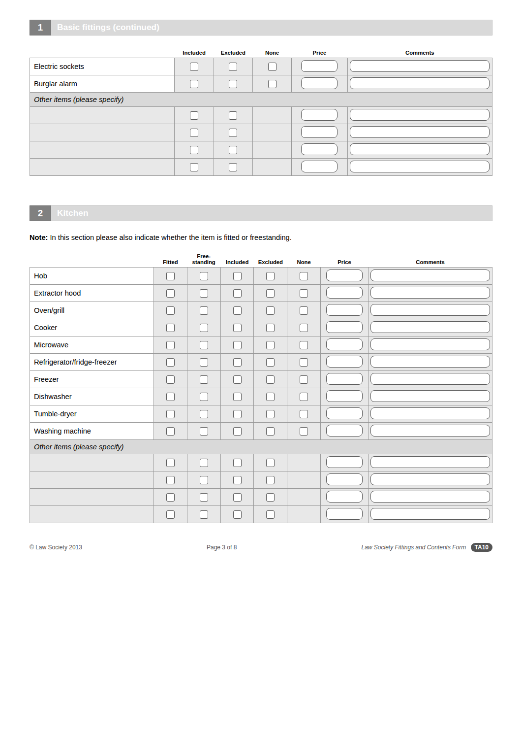1
Basic fittings (continued)
| | Included | Excluded | None | Price | Comments |
| --- | --- | --- | --- | --- | --- |
| Electric sockets | | | | | |
| Burglar alarm | | | | | |
| Other items (please specify) |
2
Kitchen
Note: In this section please also indicate whether the item is fitted or freestanding.
| | Fitted | Free- standing | Included | Excluded | None | Price | Comments |
| --- | --- | --- | --- | --- | --- | --- | --- |
| Hob | | | | | | | |
| Extractor hood | | | | | | | |
| Oven/grill | | | | | | | |
| Cooker | | | | | | | |
| Microwave | | | | | | | |
| Refrigerator/fridge-freezer | | | | | | | |
| Freezer | | | | | | | |
| Dishwasher | | | | | | | |
| Tumble-dryer | | | | | | | |
| Washing machine | | | | | | | |
| Other items (please specify) |
© Law Society 2013
Page 3 of 8
Law Society Fittings and Contents Form TA10